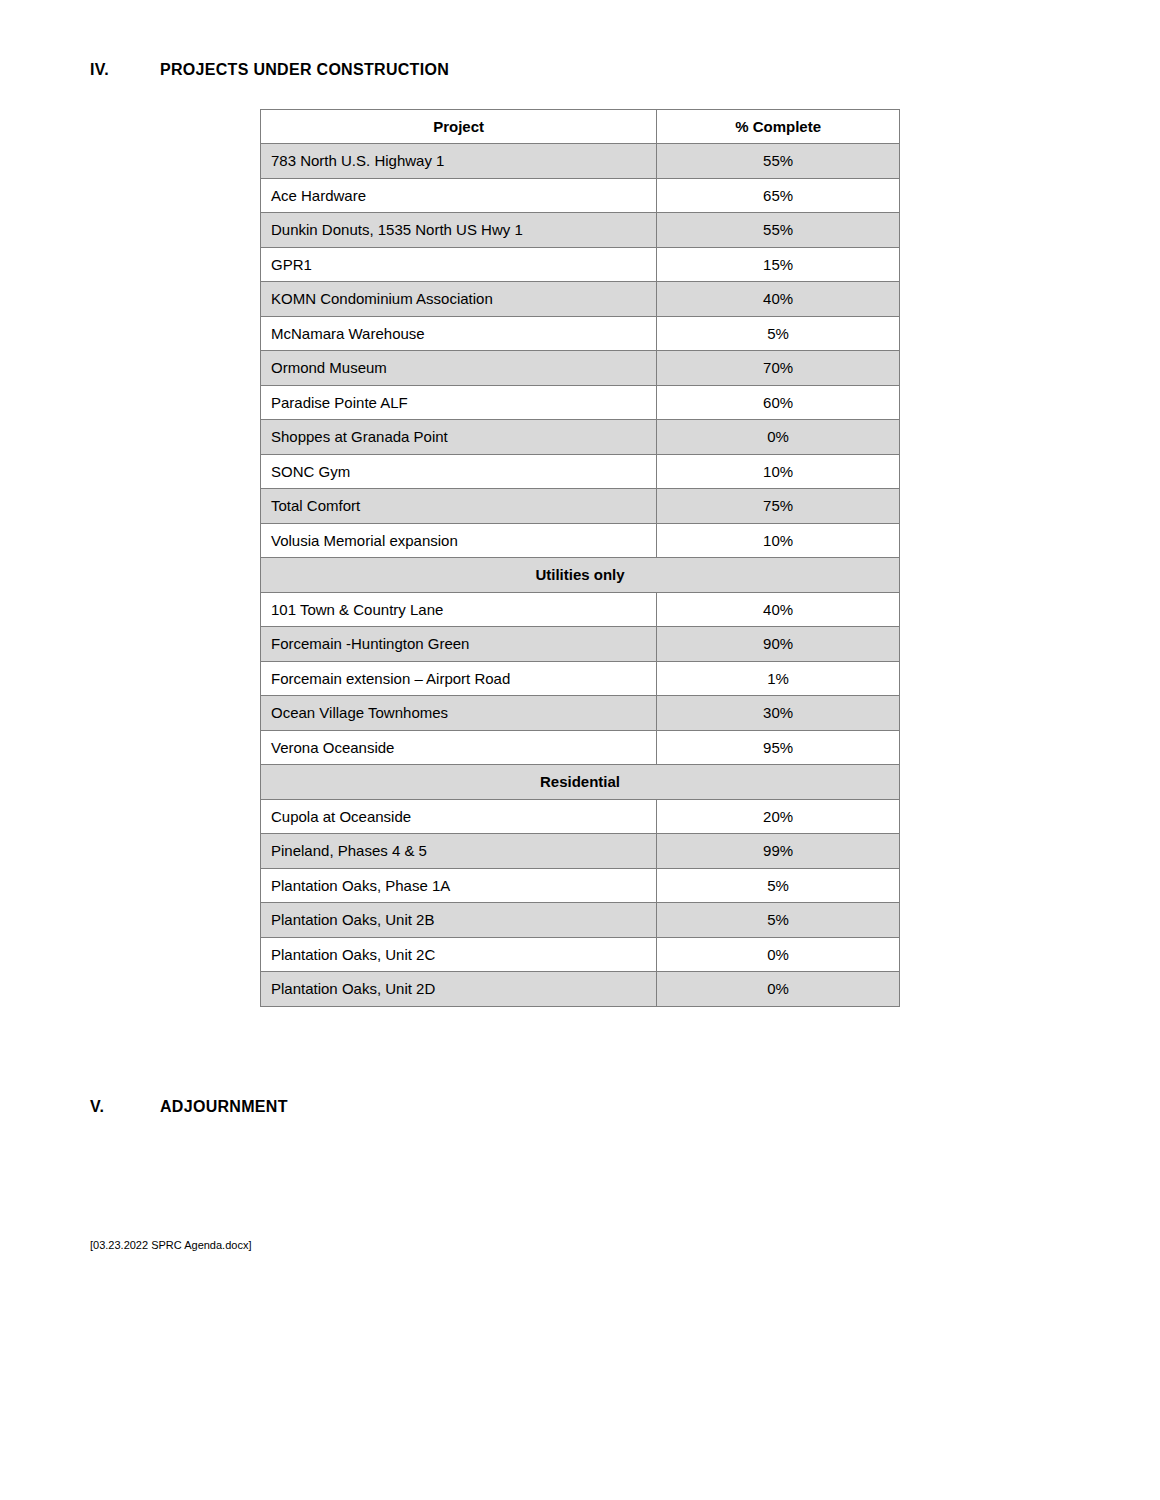IV. PROJECTS UNDER CONSTRUCTION
| Project | % Complete |
| --- | --- |
| 783 North U.S. Highway 1 | 55% |
| Ace Hardware | 65% |
| Dunkin Donuts, 1535 North US Hwy 1 | 55% |
| GPR1 | 15% |
| KOMN Condominium Association | 40% |
| McNamara Warehouse | 5% |
| Ormond Museum | 70% |
| Paradise Pointe ALF | 60% |
| Shoppes at Granada Point | 0% |
| SONC Gym | 10% |
| Total Comfort | 75% |
| Volusia Memorial expansion | 10% |
| Utilities only |
| 101 Town & Country Lane | 40% |
| Forcemain -Huntington Green | 90% |
| Forcemain extension – Airport Road | 1% |
| Ocean Village Townhomes | 30% |
| Verona Oceanside | 95% |
| Residential |
| Cupola at Oceanside | 20% |
| Pineland, Phases 4 & 5 | 99% |
| Plantation Oaks, Phase 1A | 5% |
| Plantation Oaks, Unit 2B | 5% |
| Plantation Oaks, Unit 2C | 0% |
| Plantation Oaks, Unit 2D | 0% |
V. ADJOURNMENT
[03.23.2022 SPRC Agenda.docx]